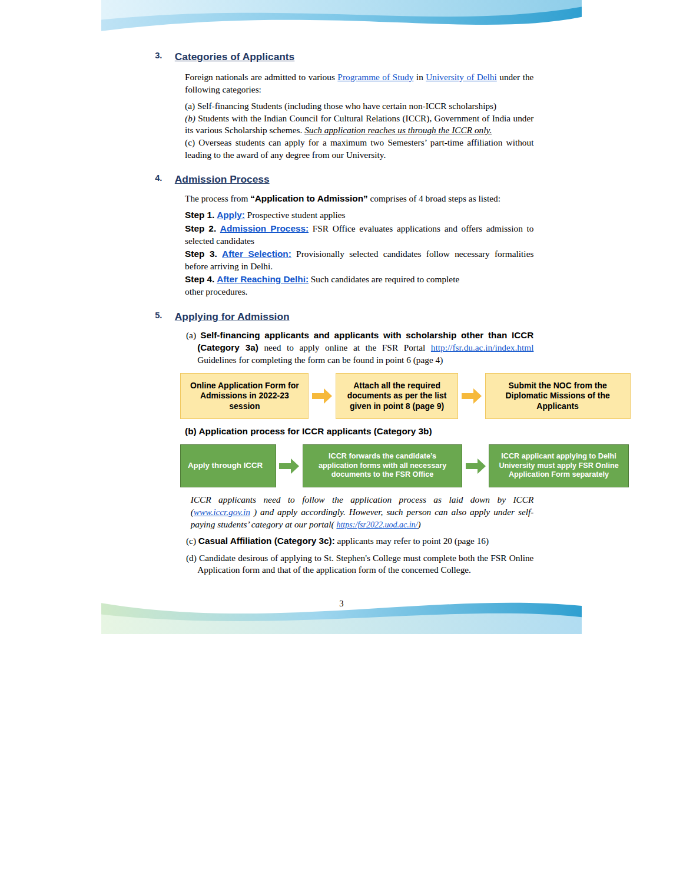3.
Categories of Applicants
Foreign nationals are admitted to various Programme of Study in University of Delhi under the following categories:
(a) Self-financing Students (including those who have certain non-ICCR scholarships)
(b) Students with the Indian Council for Cultural Relations (ICCR), Government of India under its various Scholarship schemes. Such application reaches us through the ICCR only.
(c) Overseas students can apply for a maximum two Semesters’ part-time affiliation without leading to the award of any degree from our University.
4.
Admission Process
The process from “Application to Admission” comprises of 4 broad steps as listed:
Step 1. Apply: Prospective student applies
Step 2. Admission Process: FSR Office evaluates applications and offers admission to selected candidates
Step 3. After Selection: Provisionally selected candidates follow necessary formalities before arriving in Delhi.
Step 4. After Reaching Delhi: Such candidates are required to complete
other procedures.
5.
Applying for Admission
(a) Self-financing applicants and applicants with scholarship other than ICCR (Category 3a) need to apply online at the FSR Portal http://fsr.du.ac.in/index.html Guidelines for completing the form can be found in point 6 (page 4)
Online Application Form for Admissions in 2022-23 session
Attach all the required documents as per the list given in point 8 (page 9)
Submit the NOC from the Diplomatic Missions of the Applicants
(b) Application process for ICCR applicants (Category 3b)
Apply through ICCR
ICCR forwards the candidate’s application forms with all necessary documents to the FSR Office
ICCR applicant applying to Delhi University must apply FSR Online Application Form separately
ICCR applicants need to follow the application process as laid down by ICCR (www.iccr.gov.in ) and apply accordingly. However, such person can also apply under self-paying students’ category at our portal( https:/fsr2022.uod.ac.in/)
(c) Casual Affiliation (Category 3c): applicants may refer to point 20 (page 16)
(d) Candidate desirous of applying to St. Stephen's College must complete both the FSR Online Application form and that of the application form of the concerned College.
3